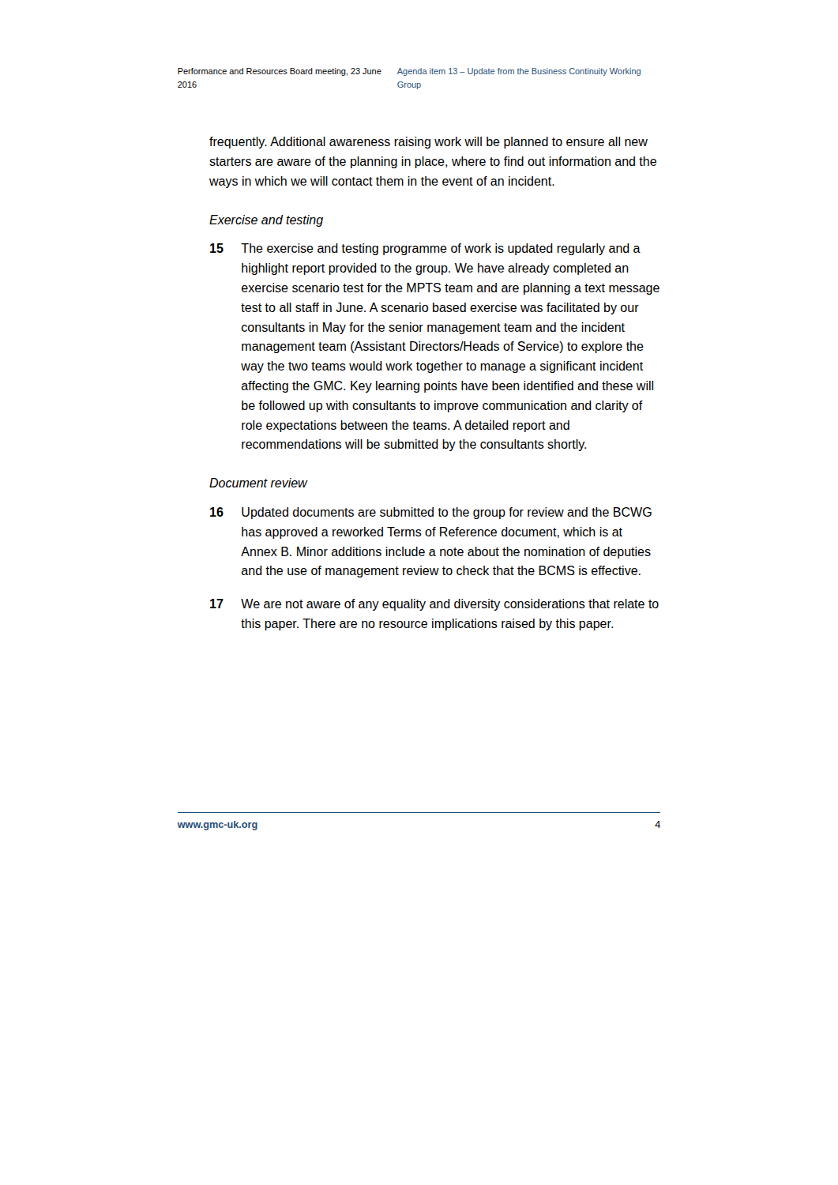Performance and Resources Board meeting, 23 June 2016 Agenda item 13 – Update from the Business Continuity Working Group
frequently. Additional awareness raising work will be planned to ensure all new starters are aware of the planning in place, where to find out information and the ways in which we will contact them in the event of an incident.
Exercise and testing
15 The exercise and testing programme of work is updated regularly and a highlight report provided to the group. We have already completed an exercise scenario test for the MPTS team and are planning a text message test to all staff in June. A scenario based exercise was facilitated by our consultants in May for the senior management team and the incident management team (Assistant Directors/Heads of Service) to explore the way the two teams would work together to manage a significant incident affecting the GMC. Key learning points have been identified and these will be followed up with consultants to improve communication and clarity of role expectations between the teams. A detailed report and recommendations will be submitted by the consultants shortly.
Document review
16 Updated documents are submitted to the group for review and the BCWG has approved a reworked Terms of Reference document, which is at Annex B. Minor additions include a note about the nomination of deputies and the use of management review to check that the BCMS is effective.
17 We are not aware of any equality and diversity considerations that relate to this paper. There are no resource implications raised by this paper.
www.gmc-uk.org 4